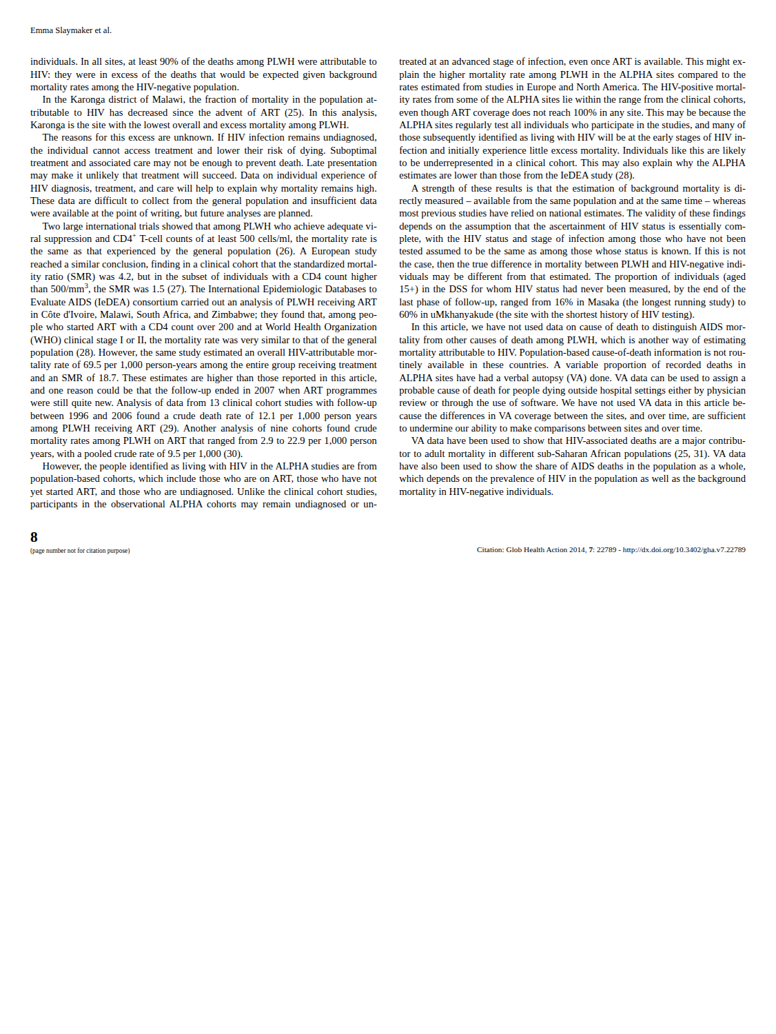Emma Slaymaker et al.
individuals. In all sites, at least 90% of the deaths among PLWH were attributable to HIV: they were in excess of the deaths that would be expected given background mortality rates among the HIV-negative population.
In the Karonga district of Malawi, the fraction of mortality in the population attributable to HIV has decreased since the advent of ART (25). In this analysis, Karonga is the site with the lowest overall and excess mortality among PLWH.
The reasons for this excess are unknown. If HIV infection remains undiagnosed, the individual cannot access treatment and lower their risk of dying. Suboptimal treatment and associated care may not be enough to prevent death. Late presentation may make it unlikely that treatment will succeed. Data on individual experience of HIV diagnosis, treatment, and care will help to explain why mortality remains high. These data are difficult to collect from the general population and insufficient data were available at the point of writing, but future analyses are planned.
Two large international trials showed that among PLWH who achieve adequate viral suppression and CD4+ T-cell counts of at least 500 cells/ml, the mortality rate is the same as that experienced by the general population (26). A European study reached a similar conclusion, finding in a clinical cohort that the standardized mortality ratio (SMR) was 4.2, but in the subset of individuals with a CD4 count higher than 500/mm3, the SMR was 1.5 (27). The International Epidemiologic Databases to Evaluate AIDS (IeDEA) consortium carried out an analysis of PLWH receiving ART in Côte d'Ivoire, Malawi, South Africa, and Zimbabwe; they found that, among people who started ART with a CD4 count over 200 and at World Health Organization (WHO) clinical stage I or II, the mortality rate was very similar to that of the general population (28). However, the same study estimated an overall HIV-attributable mortality rate of 69.5 per 1,000 person-years among the entire group receiving treatment and an SMR of 18.7. These estimates are higher than those reported in this article, and one reason could be that the follow-up ended in 2007 when ART programmes were still quite new. Analysis of data from 13 clinical cohort studies with follow-up between 1996 and 2006 found a crude death rate of 12.1 per 1,000 person years among PLWH receiving ART (29). Another analysis of nine cohorts found crude mortality rates among PLWH on ART that ranged from 2.9 to 22.9 per 1,000 person years, with a pooled crude rate of 9.5 per 1,000 (30).
However, the people identified as living with HIV in the ALPHA studies are from population-based cohorts, which include those who are on ART, those who have not yet started ART, and those who are undiagnosed. Unlike the clinical cohort studies, participants in the observational ALPHA cohorts may remain undiagnosed or untreated at an advanced stage of infection, even once ART is available. This might explain the higher mortality rate among PLWH in the ALPHA sites compared to the rates estimated from studies in Europe and North America. The HIV-positive mortality rates from some of the ALPHA sites lie within the range from the clinical cohorts, even though ART coverage does not reach 100% in any site. This may be because the ALPHA sites regularly test all individuals who participate in the studies, and many of those subsequently identified as living with HIV will be at the early stages of HIV infection and initially experience little excess mortality. Individuals like this are likely to be underrepresented in a clinical cohort. This may also explain why the ALPHA estimates are lower than those from the IeDEA study (28).
A strength of these results is that the estimation of background mortality is directly measured – available from the same population and at the same time – whereas most previous studies have relied on national estimates. The validity of these findings depends on the assumption that the ascertainment of HIV status is essentially complete, with the HIV status and stage of infection among those who have not been tested assumed to be the same as among those whose status is known. If this is not the case, then the true difference in mortality between PLWH and HIV-negative individuals may be different from that estimated. The proportion of individuals (aged 15+) in the DSS for whom HIV status had never been measured, by the end of the last phase of follow-up, ranged from 16% in Masaka (the longest running study) to 60% in uMkhanyakude (the site with the shortest history of HIV testing).
In this article, we have not used data on cause of death to distinguish AIDS mortality from other causes of death among PLWH, which is another way of estimating mortality attributable to HIV. Population-based cause-of-death information is not routinely available in these countries. A variable proportion of recorded deaths in ALPHA sites have had a verbal autopsy (VA) done. VA data can be used to assign a probable cause of death for people dying outside hospital settings either by physician review or through the use of software. We have not used VA data in this article because the differences in VA coverage between the sites, and over time, are sufficient to undermine our ability to make comparisons between sites and over time.
VA data have been used to show that HIV-associated deaths are a major contributor to adult mortality in different sub-Saharan African populations (25, 31). VA data have also been used to show the share of AIDS deaths in the population as a whole, which depends on the prevalence of HIV in the population as well as the background mortality in HIV-negative individuals.
8 (page number not for citation purpose)
Citation: Glob Health Action 2014, 7: 22789 - http://dx.doi.org/10.3402/gha.v7.22789